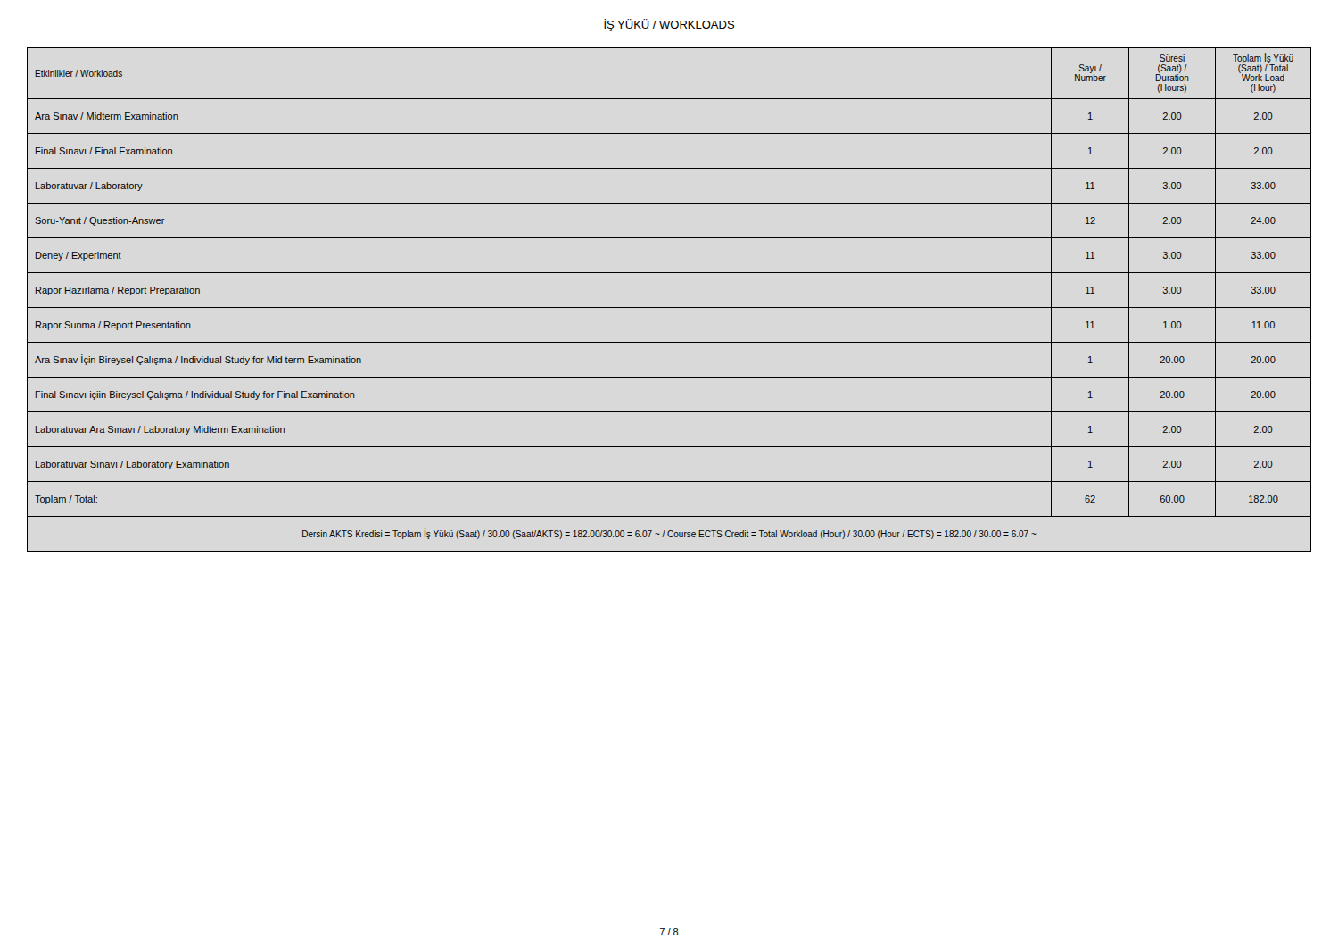İŞ YÜKÜ / WORKLOADS
| Etkinlikler / Workloads | Sayı / Number | Süresi (Saat) / Duration (Hours) | Toplam İş Yükü (Saat) / Total Work Load (Hour) |
| --- | --- | --- | --- |
| Ara Sınav / Midterm Examination | 1 | 2.00 | 2.00 |
| Final Sınavı / Final Examination | 1 | 2.00 | 2.00 |
| Laboratuvar / Laboratory | 11 | 3.00 | 33.00 |
| Soru-Yanıt / Question-Answer | 12 | 2.00 | 24.00 |
| Deney / Experiment | 11 | 3.00 | 33.00 |
| Rapor Hazırlama / Report Preparation | 11 | 3.00 | 33.00 |
| Rapor Sunma / Report Presentation | 11 | 1.00 | 11.00 |
| Ara Sınav İçin Bireysel Çalışma / Individual Study for Mid term Examination | 1 | 20.00 | 20.00 |
| Final Sınavı içiin Bireysel Çalışma / Individual Study for Final Examination | 1 | 20.00 | 20.00 |
| Laboratuvar Ara Sınavı / Laboratory Midterm Examination | 1 | 2.00 | 2.00 |
| Laboratuvar Sınavı / Laboratory Examination | 1 | 2.00 | 2.00 |
| Toplam / Total: | 62 | 60.00 | 182.00 |
| Dersin AKTS Kredisi = Toplam İş Yükü (Saat) / 30.00 (Saat/AKTS) = 182.00/30.00 = 6.07 ~ / Course ECTS Credit = Total Workload (Hour) / 30.00 (Hour / ECTS) = 182.00 / 30.00 = 6.07 ~ |
7 / 8